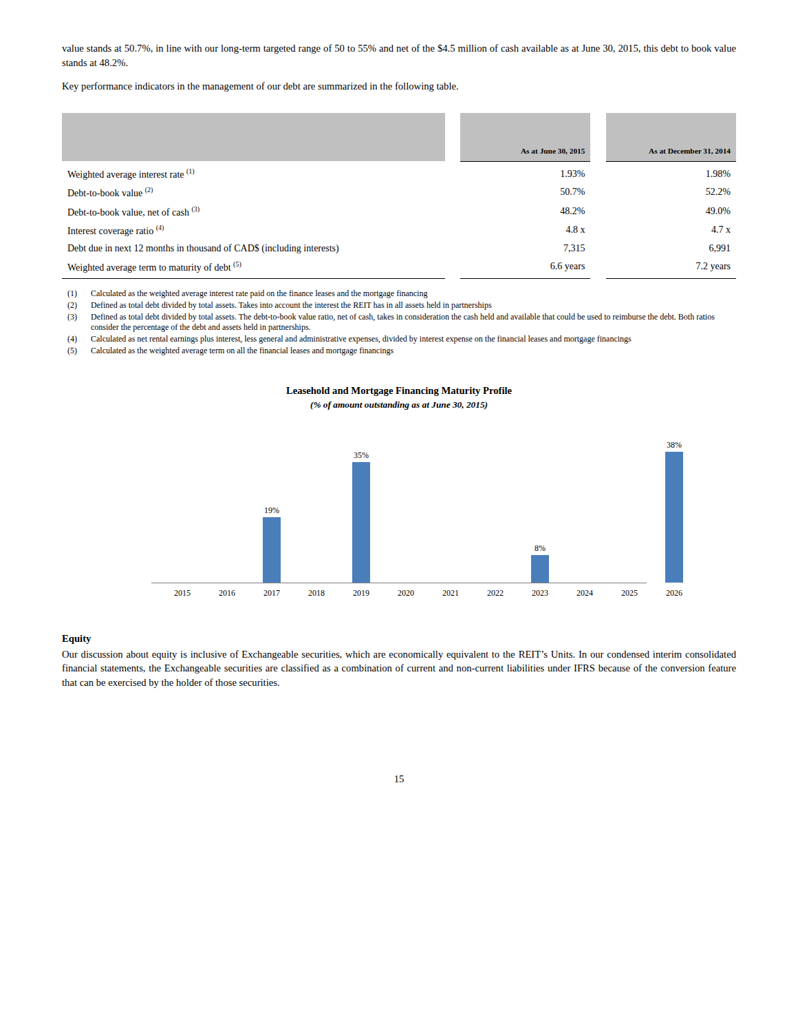value stands at 50.7%, in line with our long-term targeted range of 50 to 55% and net of the $4.5 million of cash available as at June 30, 2015, this debt to book value stands at 48.2%.
Key performance indicators in the management of our debt are summarized in the following table.
| | | As at June 30, 2015 | | As at December 31, 2014 |
| --- | --- | --- | --- | --- |
| Weighted average interest rate (1) | | 1.93% | | 1.98% |
| Debt-to-book value (2) | | 50.7% | | 52.2% |
| Debt-to-book value, net of cash (3) | | 48.2% | | 49.0% |
| Interest coverage ratio (4) | | 4.8 x | | 4.7 x |
| Debt due in next 12 months in thousand of CAD$ (including interests) | | 7,315 | | 6,991 |
| Weighted average term to maturity of debt (5) | | 6.6 years | | 7.2 years |
Calculated as the weighted average interest rate paid on the finance leases and the mortgage financing
Defined as total debt divided by total assets. Takes into account the interest the REIT has in all assets held in partnerships
Defined as total debt divided by total assets. The debt-to-book value ratio, net of cash, takes in consideration the cash held and available that could be used to reimburse the debt. Both ratios consider the percentage of the debt and assets held in partnerships.
Calculated as net rental earnings plus interest, less general and administrative expenses, divided by interest expense on the financial leases and mortgage financings
Calculated as the weighted average term on all the financial leases and mortgage financings
Leasehold and Mortgage Financing Maturity Profile
(% of amount outstanding as at June 30, 2015)
19%
35%
8%
38%
2015 2016 2017 2018 2019 2020 2021 2022 2023 2024 2025 2026
Equity
Our discussion about equity is inclusive of Exchangeable securities, which are economically equivalent to the REIT’s Units. In our condensed interim consolidated financial statements, the Exchangeable securities are classified as a combination of current and non-current liabilities under IFRS because of the conversion feature that can be exercised by the holder of those securities.
15